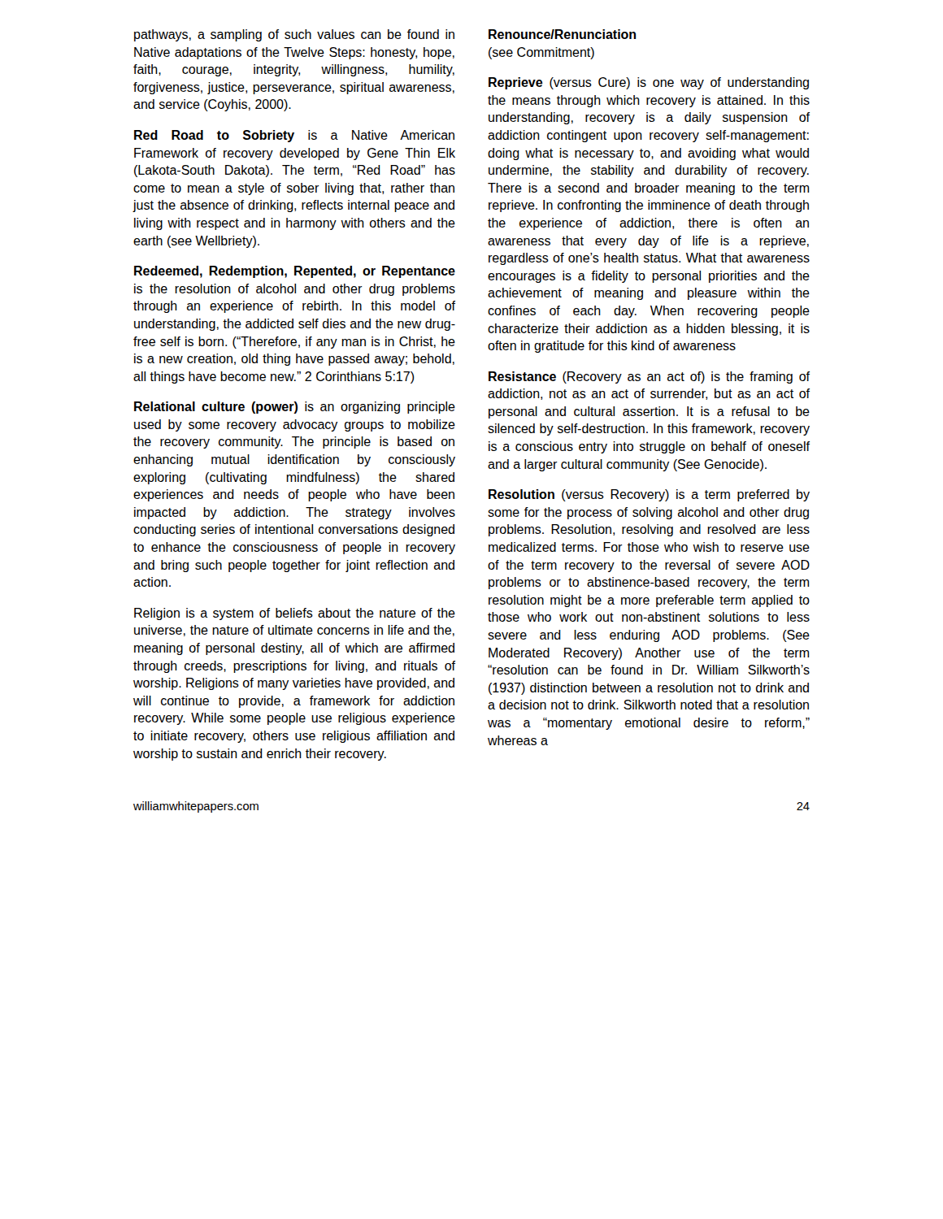pathways, a sampling of such values can be found in Native adaptations of the Twelve Steps: honesty, hope, faith, courage, integrity, willingness, humility, forgiveness, justice, perseverance, spiritual awareness, and service (Coyhis, 2000).
Red Road to Sobriety is a Native American Framework of recovery developed by Gene Thin Elk (Lakota-South Dakota). The term, “Red Road” has come to mean a style of sober living that, rather than just the absence of drinking, reflects internal peace and living with respect and in harmony with others and the earth (see Wellbriety).
Redeemed, Redemption, Repented, or Repentance is the resolution of alcohol and other drug problems through an experience of rebirth. In this model of understanding, the addicted self dies and the new drug-free self is born. (“Therefore, if any man is in Christ, he is a new creation, old thing have passed away; behold, all things have become new.” 2 Corinthians 5:17)
Relational culture (power) is an organizing principle used by some recovery advocacy groups to mobilize the recovery community. The principle is based on enhancing mutual identification by consciously exploring (cultivating mindfulness) the shared experiences and needs of people who have been impacted by addiction. The strategy involves conducting series of intentional conversations designed to enhance the consciousness of people in recovery and bring such people together for joint reflection and action.
Religion is a system of beliefs about the nature of the universe, the nature of ultimate concerns in life and the, meaning of personal destiny, all of which are affirmed through creeds, prescriptions for living, and rituals of worship. Religions of many varieties have provided, and will continue to provide, a framework for addiction recovery. While some people use religious experience to initiate recovery, others use religious affiliation and worship to sustain and enrich their recovery.
Renounce/Renunciation
(see Commitment)
Reprieve (versus Cure) is one way of understanding the means through which recovery is attained. In this understanding, recovery is a daily suspension of addiction contingent upon recovery self-management: doing what is necessary to, and avoiding what would undermine, the stability and durability of recovery. There is a second and broader meaning to the term reprieve. In confronting the imminence of death through the experience of addiction, there is often an awareness that every day of life is a reprieve, regardless of one’s health status. What that awareness encourages is a fidelity to personal priorities and the achievement of meaning and pleasure within the confines of each day. When recovering people characterize their addiction as a hidden blessing, it is often in gratitude for this kind of awareness
Resistance (Recovery as an act of) is the framing of addiction, not as an act of surrender, but as an act of personal and cultural assertion. It is a refusal to be silenced by self-destruction. In this framework, recovery is a conscious entry into struggle on behalf of oneself and a larger cultural community (See Genocide).
Resolution (versus Recovery) is a term preferred by some for the process of solving alcohol and other drug problems. Resolution, resolving and resolved are less medicalized terms. For those who wish to reserve use of the term recovery to the reversal of severe AOD problems or to abstinence-based recovery, the term resolution might be a more preferable term applied to those who work out non-abstinent solutions to less severe and less enduring AOD problems. (See Moderated Recovery) Another use of the term “resolution can be found in Dr. William Silkworth’s (1937) distinction between a resolution not to drink and a decision not to drink. Silkworth noted that a resolution was a “momentary emotional desire to reform,” whereas a
williamwhitepapers.com
24